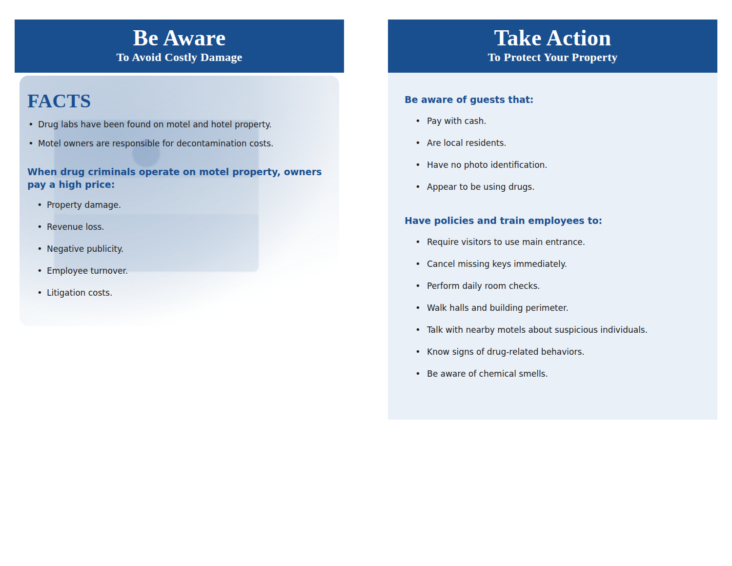Be Aware
To Avoid Costly Damage
FACTS
Drug labs have been found on motel and hotel property.
Motel owners are responsible for decontamination costs.
When drug criminals operate on motel property, owners pay a high price:
Property damage.
Revenue loss.
Negative publicity.
Employee turnover.
Litigation costs.
Take Action
To Protect Your Property
Be aware of guests that:
Pay with cash.
Are local residents.
Have no photo identification.
Appear to be using drugs.
Have policies and train employees to:
Require visitors to use main entrance.
Cancel missing keys immediately.
Perform daily room checks.
Walk halls and building perimeter.
Talk with nearby motels about suspicious individuals.
Know signs of drug-related behaviors.
Be aware of chemical smells.